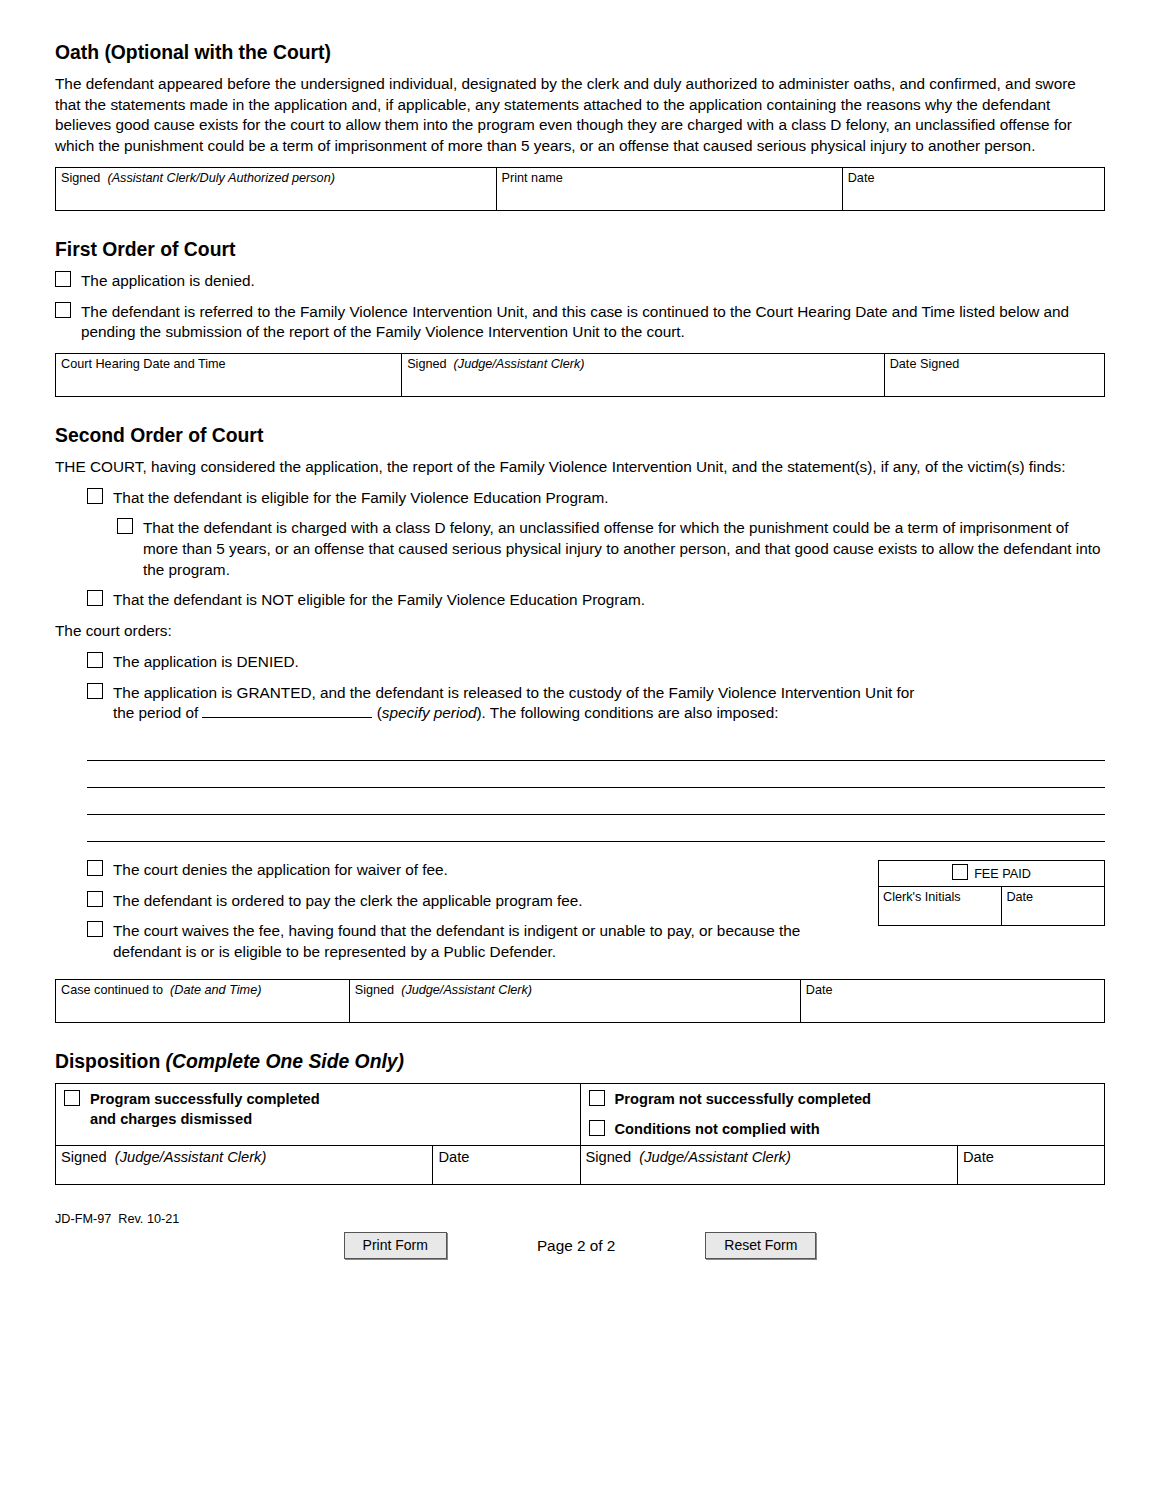Oath (Optional with the Court)
The defendant appeared before the undersigned individual, designated by the clerk and duly authorized to administer oaths, and confirmed, and swore that the statements made in the application and, if applicable, any statements attached to the application containing the reasons why the defendant believes good cause exists for the court to allow them into the program even though they are charged with a class D felony, an unclassified offense for which the punishment could be a term of imprisonment of more than 5 years, or an offense that caused serious physical injury to another person.
| Signed (Assistant Clerk/Duly Authorized person) | Print name | Date |
First Order of Court
The application is denied.
The defendant is referred to the Family Violence Intervention Unit, and this case is continued to the Court Hearing Date and Time listed below and pending the submission of the report of the Family Violence Intervention Unit to the court.
| Court Hearing Date and Time | Signed (Judge/Assistant Clerk) | Date Signed |
Second Order of Court
THE COURT, having considered the application, the report of the Family Violence Intervention Unit, and the statement(s), if any, of the victim(s) finds:
That the defendant is eligible for the Family Violence Education Program.
That the defendant is charged with a class D felony, an unclassified offense for which the punishment could be a term of imprisonment of more than 5 years, or an offense that caused serious physical injury to another person, and that good cause exists to allow the defendant into the program.
That the defendant is NOT eligible for the Family Violence Education Program.
The court orders:
The application is DENIED.
The application is GRANTED, and the defendant is released to the custody of the Family Violence Intervention Unit for
the period of (specify period). The following conditions are also imposed:
The court denies the application for waiver of fee.
The defendant is ordered to pay the clerk the applicable program fee.
The court waives the fee, having found that the defendant is indigent or unable to pay, or because the defendant is or is eligible to be represented by a Public Defender.
FEE PAID
Clerk's Initials
Date
| Case continued to (Date and Time) | Signed (Judge/Assistant Clerk) | Date |
Disposition (Complete One Side Only)
| Program successfully completed and charges dismissed | Program not successfully completed Conditions not complied with |
| / Signed (Judge/Assistant Clerk) / Date / | / Signed (Judge/Assistant Clerk) / Date / |
JD-FM-97 Rev. 10-21
Print Form Page 2 of 2 Reset Form